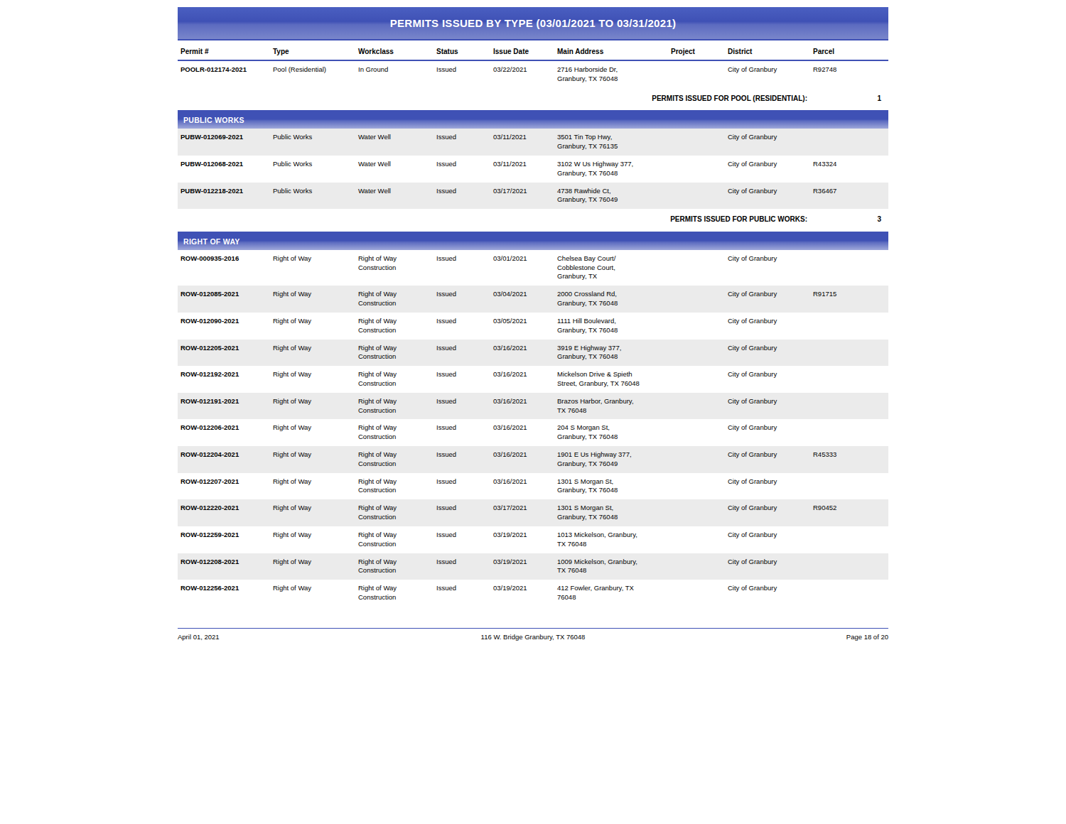PERMITS ISSUED BY TYPE (03/01/2021 TO 03/31/2021)
| Permit # | Type | Workclass | Status | Issue Date | Main Address | Project | District | Parcel |
| --- | --- | --- | --- | --- | --- | --- | --- | --- |
| POOLR-012174-2021 | Pool (Residential) | In Ground | Issued | 03/22/2021 | 2716 Harborside Dr, Granbury, TX 76048 | | City of Granbury | R92748 |
| PERMITS ISSUED FOR POOL (RESIDENTIAL): | 1 |
| PUBLIC WORKS |
| PUBW-012069-2021 | Public Works | Water Well | Issued | 03/11/2021 | 3501 Tin Top Hwy, Granbury, TX 76135 | | City of Granbury | |
| PUBW-012068-2021 | Public Works | Water Well | Issued | 03/11/2021 | 3102 W Us Highway 377, Granbury, TX 76048 | | City of Granbury | R43324 |
| PUBW-012218-2021 | Public Works | Water Well | Issued | 03/17/2021 | 4738 Rawhide Ct, Granbury, TX 76049 | | City of Granbury | R36467 |
| PERMITS ISSUED FOR PUBLIC WORKS: | 3 |
| RIGHT OF WAY |
| ROW-000935-2016 | Right of Way | Right of Way Construction | Issued | 03/01/2021 | Chelsea Bay Court/ Cobblestone Court, Granbury, TX | | City of Granbury | |
| ROW-012085-2021 | Right of Way | Right of Way Construction | Issued | 03/04/2021 | 2000 Crossland Rd, Granbury, TX 76048 | | City of Granbury | R91715 |
| ROW-012090-2021 | Right of Way | Right of Way Construction | Issued | 03/05/2021 | 1111 Hill Boulevard, Granbury, TX 76048 | | City of Granbury | |
| ROW-012205-2021 | Right of Way | Right of Way Construction | Issued | 03/16/2021 | 3919 E Highway 377, Granbury, TX 76048 | | City of Granbury | |
| ROW-012192-2021 | Right of Way | Right of Way Construction | Issued | 03/16/2021 | Mickelson Drive & Spieth Street, Granbury, TX 76048 | | City of Granbury | |
| ROW-012191-2021 | Right of Way | Right of Way Construction | Issued | 03/16/2021 | Brazos Harbor, Granbury, TX 76048 | | City of Granbury | |
| ROW-012206-2021 | Right of Way | Right of Way Construction | Issued | 03/16/2021 | 204 S Morgan St, Granbury, TX 76048 | | City of Granbury | |
| ROW-012204-2021 | Right of Way | Right of Way Construction | Issued | 03/16/2021 | 1901 E Us Highway 377, Granbury, TX 76049 | | City of Granbury | R45333 |
| ROW-012207-2021 | Right of Way | Right of Way Construction | Issued | 03/16/2021 | 1301 S Morgan St, Granbury, TX 76048 | | City of Granbury | |
| ROW-012220-2021 | Right of Way | Right of Way Construction | Issued | 03/17/2021 | 1301 S Morgan St, Granbury, TX 76048 | | City of Granbury | R90452 |
| ROW-012259-2021 | Right of Way | Right of Way Construction | Issued | 03/19/2021 | 1013 Mickelson, Granbury, TX 76048 | | City of Granbury | |
| ROW-012208-2021 | Right of Way | Right of Way Construction | Issued | 03/19/2021 | 1009 Mickelson, Granbury, TX 76048 | | City of Granbury | |
| ROW-012256-2021 | Right of Way | Right of Way Construction | Issued | 03/19/2021 | 412 Fowler, Granbury, TX 76048 | | City of Granbury | |
April 01, 2021
116 W. Bridge Granbury, TX 76048
Page 18 of 20